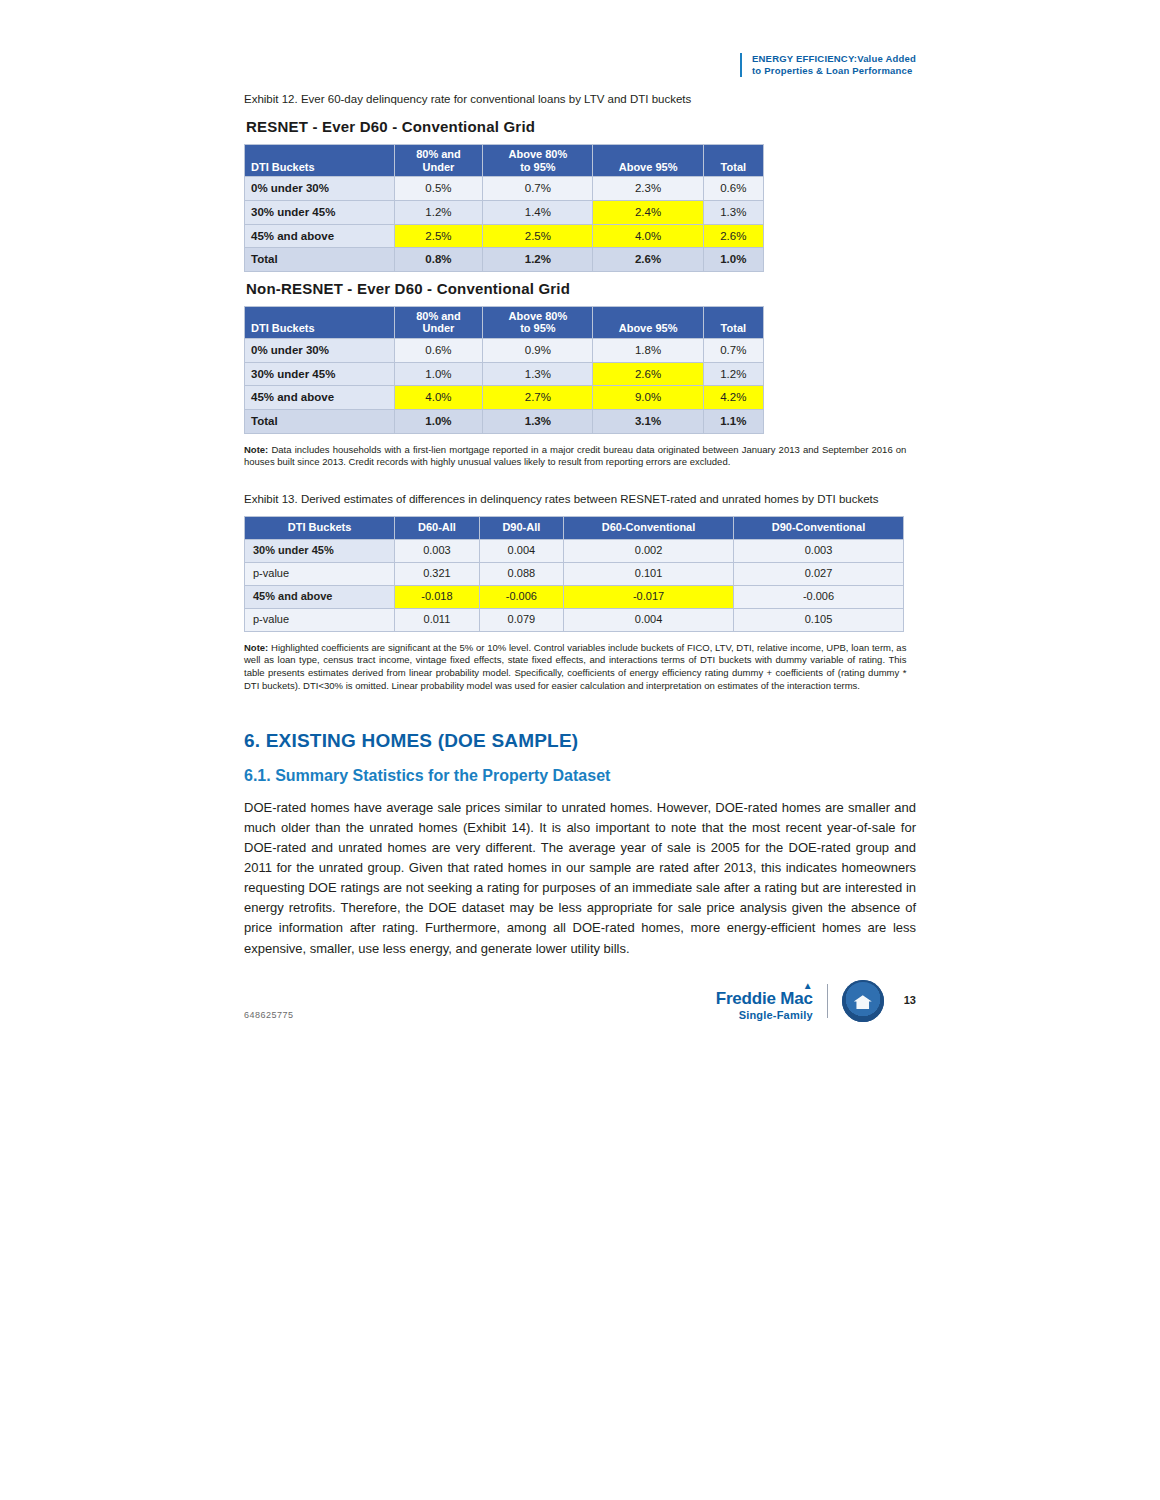ENERGY EFFICIENCY:Value Added
to Properties & Loan Performance
Exhibit 12. Ever 60-day delinquency rate for conventional loans by LTV and DTI buckets
RESNET - Ever D60 - Conventional Grid
| DTI Buckets | 80% and Under | Above 80% to 95% | Above 95% | Total |
| --- | --- | --- | --- | --- |
| 0% under 30% | 0.5% | 0.7% | 2.3% | 0.6% |
| 30% under 45% | 1.2% | 1.4% | 2.4% | 1.3% |
| 45% and above | 2.5% | 2.5% | 4.0% | 2.6% |
| Total | 0.8% | 1.2% | 2.6% | 1.0% |
Non-RESNET - Ever D60 - Conventional Grid
| DTI Buckets | 80% and Under | Above 80% to 95% | Above 95% | Total |
| --- | --- | --- | --- | --- |
| 0% under 30% | 0.6% | 0.9% | 1.8% | 0.7% |
| 30% under 45% | 1.0% | 1.3% | 2.6% | 1.2% |
| 45% and above | 4.0% | 2.7% | 9.0% | 4.2% |
| Total | 1.0% | 1.3% | 3.1% | 1.1% |
Note: Data includes households with a first-lien mortgage reported in a major credit bureau data originated between January 2013 and September 2016 on houses built since 2013. Credit records with highly unusual values likely to result from reporting errors are excluded.
Exhibit 13. Derived estimates of differences in delinquency rates between RESNET-rated and unrated homes by DTI buckets
| DTI Buckets | D60-All | D90-All | D60-Conventional | D90-Conventional |
| --- | --- | --- | --- | --- |
| 30% under 45% | 0.003 | 0.004 | 0.002 | 0.003 |
| p-value | 0.321 | 0.088 | 0.101 | 0.027 |
| 45% and above | -0.018 | -0.006 | -0.017 | -0.006 |
| p-value | 0.011 | 0.079 | 0.004 | 0.105 |
Note: Highlighted coefficients are significant at the 5% or 10% level. Control variables include buckets of FICO, LTV, DTI, relative income, UPB, loan term, as well as loan type, census tract income, vintage fixed effects, state fixed effects, and interactions terms of DTI buckets with dummy variable of rating. This table presents estimates derived from linear probability model. Specifically, coefficients of energy efficiency rating dummy + coefficients of (rating dummy * DTI buckets). DTI<30% is omitted. Linear probability model was used for easier calculation and interpretation on estimates of the interaction terms.
6. EXISTING HOMES (DOE SAMPLE)
6.1. Summary Statistics for the Property Dataset
DOE-rated homes have average sale prices similar to unrated homes. However, DOE-rated homes are smaller and much older than the unrated homes (Exhibit 14). It is also important to note that the most recent year-of-sale for DOE-rated and unrated homes are very different. The average year of sale is 2005 for the DOE-rated group and 2011 for the unrated group. Given that rated homes in our sample are rated after 2013, this indicates homeowners requesting DOE ratings are not seeking a rating for purposes of an immediate sale after a rating but are interested in energy retrofits. Therefore, the DOE dataset may be less appropriate for sale price analysis given the absence of price information after rating. Furthermore, among all DOE-rated homes, more energy-efficient homes are less expensive, smaller, use less energy, and generate lower utility bills.
648625775
▲ Freddie Mac
Single-Family
13